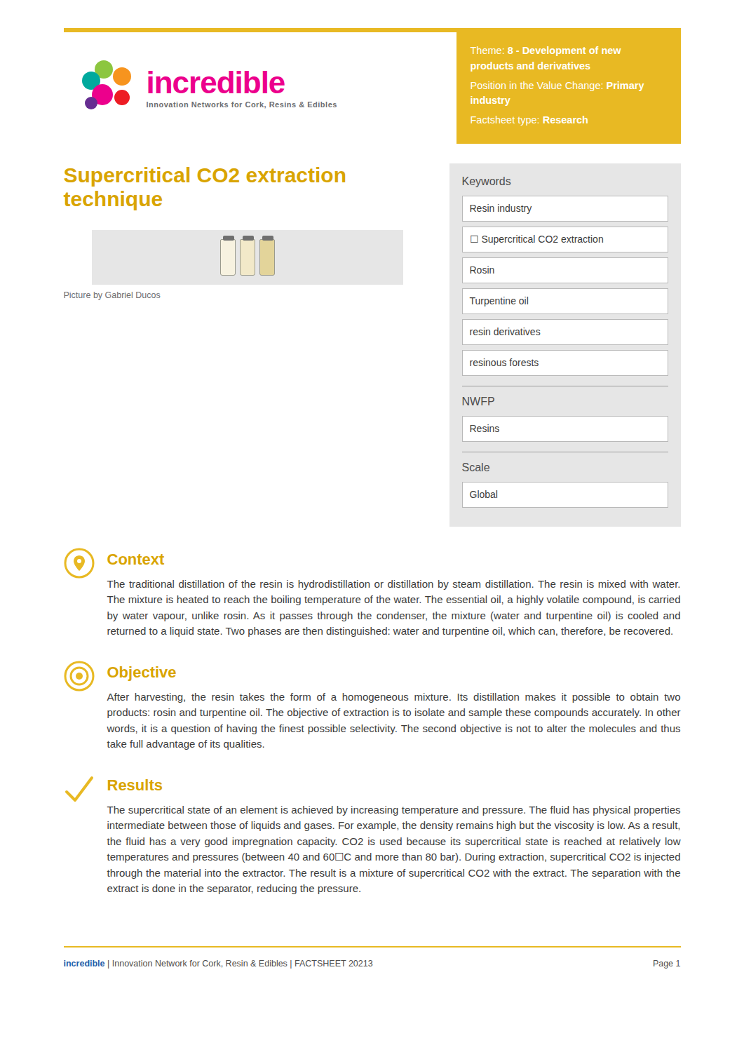incredible Innovation Networks for Cork, Resins & Edibles
Theme: 8 - Development of new products and derivatives
Position in the Value Change: Primary industry
Factsheet type: Research
Supercritical CO2 extraction technique
Picture by Gabriel Ducos
Keywords
Resin industry
☐ Supercritical CO2 extraction
Rosin
Turpentine oil
resin derivatives
resinous forests
NWFP
Resins
Scale
Global
Context
The traditional distillation of the resin is hydrodistillation or distillation by steam distillation. The resin is mixed with water. The mixture is heated to reach the boiling temperature of the water. The essential oil, a highly volatile compound, is carried by water vapour, unlike rosin. As it passes through the condenser, the mixture (water and turpentine oil) is cooled and returned to a liquid state. Two phases are then distinguished: water and turpentine oil, which can, therefore, be recovered.
Objective
After harvesting, the resin takes the form of a homogeneous mixture. Its distillation makes it possible to obtain two products: rosin and turpentine oil. The objective of extraction is to isolate and sample these compounds accurately. In other words, it is a question of having the finest possible selectivity. The second objective is not to alter the molecules and thus take full advantage of its qualities.
Results
The supercritical state of an element is achieved by increasing temperature and pressure. The fluid has physical properties intermediate between those of liquids and gases. For example, the density remains high but the viscosity is low. As a result, the fluid has a very good impregnation capacity. CO2 is used because its supercritical state is reached at relatively low temperatures and pressures (between 40 and 60☐C and more than 80 bar). During extraction, supercritical CO2 is injected through the material into the extractor. The result is a mixture of supercritical CO2 with the extract. The separation with the extract is done in the separator, reducing the pressure.
incredible | Innovation Network for Cork, Resin & Edibles | FACTSHEET 20213
Page 1